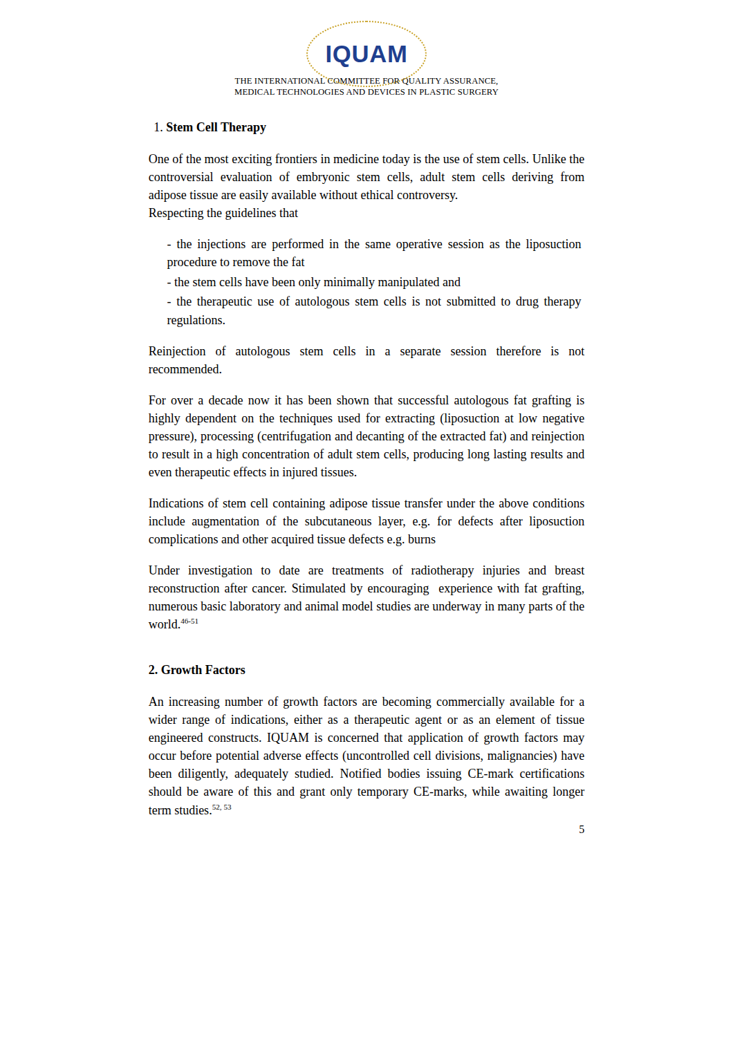IQUAM
THE INTERNATIONAL COMMITTEE FOR QUALITY ASSURANCE,
MEDICAL TECHNOLOGIES AND DEVICES IN PLASTIC SURGERY
1. Stem Cell Therapy
One of the most exciting frontiers in medicine today is the use of stem cells. Unlike the controversial evaluation of embryonic stem cells, adult stem cells deriving from adipose tissue are easily available without ethical controversy.
Respecting the guidelines that
- the injections are performed in the same operative session as the liposuction procedure to remove the fat
- the stem cells have been only minimally manipulated and
- the therapeutic use of autologous stem cells is not submitted to drug therapy regulations.
Reinjection of autologous stem cells in a separate session therefore is not recommended.
For over a decade now it has been shown that successful autologous fat grafting is highly dependent on the techniques used for extracting (liposuction at low negative pressure), processing (centrifugation and decanting of the extracted fat) and reinjection to result in a high concentration of adult stem cells, producing long lasting results and even therapeutic effects in injured tissues.
Indications of stem cell containing adipose tissue transfer under the above conditions include augmentation of the subcutaneous layer, e.g. for defects after liposuction complications and other acquired tissue defects e.g. burns
Under investigation to date are treatments of radiotherapy injuries and breast reconstruction after cancer. Stimulated by encouraging experience with fat grafting, numerous basic laboratory and animal model studies are underway in many parts of the world.46-51
2. Growth Factors
An increasing number of growth factors are becoming commercially available for a wider range of indications, either as a therapeutic agent or as an element of tissue engineered constructs. IQUAM is concerned that application of growth factors may occur before potential adverse effects (uncontrolled cell divisions, malignancies) have been diligently, adequately studied. Notified bodies issuing CE-mark certifications should be aware of this and grant only temporary CE-marks, while awaiting longer term studies.52, 53
5